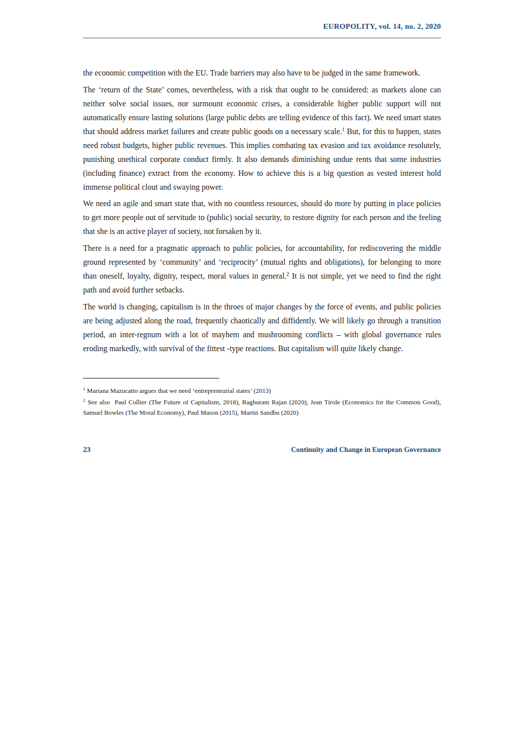EUROPOLITY, vol. 14, no. 2, 2020
the economic competition with the EU. Trade barriers may also have to be judged in the same framework.
The ‘return of the State’ comes, nevertheless, with a risk that ought to be considered: as markets alone can neither solve social issues, nor surmount economic crises, a considerable higher public support will not automatically ensure lasting solutions (large public debts are telling evidence of this fact). We need smart states that should address market failures and create public goods on a necessary scale.1 But, for this to happen, states need robust budgets, higher public revenues. This implies combating tax evasion and tax avoidance resolutely, punishing unethical corporate conduct firmly. It also demands diminishing undue rents that some industries (including finance) extract from the economy. How to achieve this is a big question as vested interest hold immense political clout and swaying power.
We need an agile and smart state that, with no countless resources, should do more by putting in place policies to get more people out of servitude to (public) social security, to restore dignity for each person and the feeling that she is an active player of society, not forsaken by it.
There is a need for a pragmatic approach to public policies, for accountability, for rediscovering the middle ground represented by ‘community’ and ‘reciprocity’ (mutual rights and obligations), for belonging to more than oneself, loyalty, dignity, respect, moral values in general.2 It is not simple, yet we need to find the right path and avoid further setbacks.
The world is changing, capitalism is in the throes of major changes by the force of events, and public policies are being adjusted along the road, frequently chaotically and diffidently. We will likely go through a transition period, an inter-regnum with a lot of mayhem and mushrooming conflicts – with global governance rules eroding markedly, with survival of the fittest -type reactions. But capitalism will quite likely change.
1 Mariana Mazucatto argues that we need ‘entrepreneurial states’ (2013)
2 See also Paul Collier (The Future of Capitalism, 2018), Raghuram Rajan (2020), Jean Tirole (Economics for the Common Good), Samuel Bowles (The Moral Economy), Paul Mason (2015), Martin Sandbu (2020)
23 Continuity and Change in European Governance